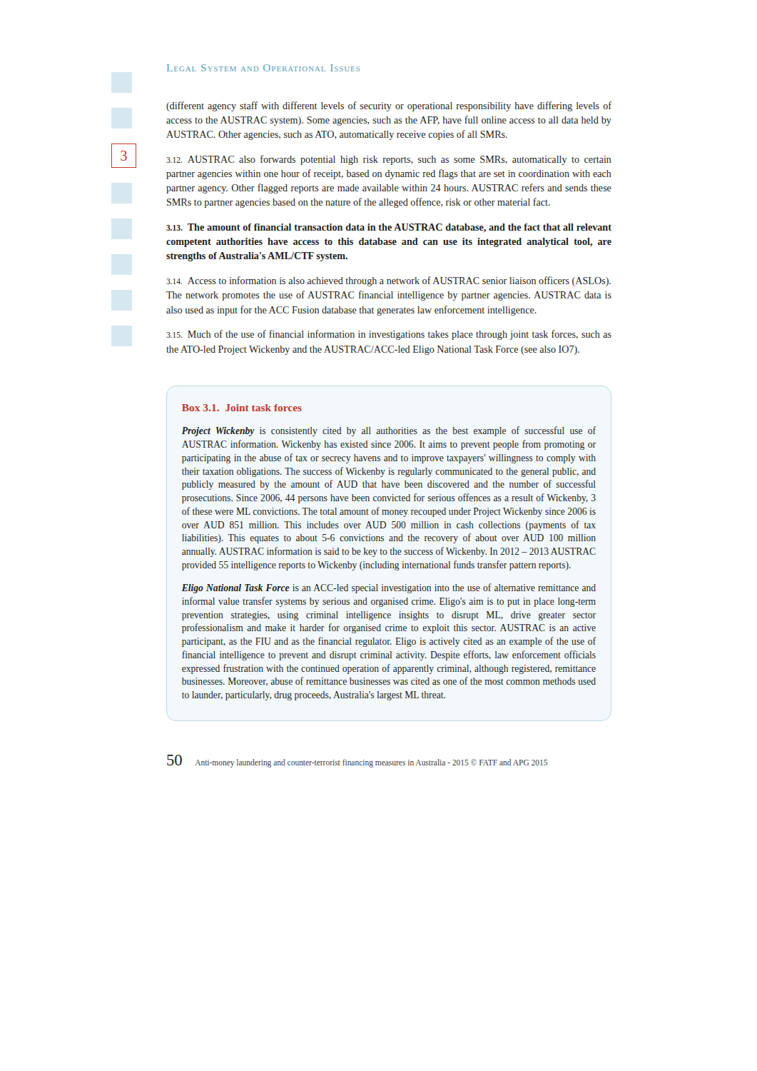3
Legal System and Operational Issues
(different agency staff with different levels of security or operational responsibility have differing levels of access to the AUSTRAC system). Some agencies, such as the AFP, have full online access to all data held by AUSTRAC. Other agencies, such as ATO, automatically receive copies of all SMRs.
3.12. AUSTRAC also forwards potential high risk reports, such as some SMRs, automatically to certain partner agencies within one hour of receipt, based on dynamic red flags that are set in coordination with each partner agency. Other flagged reports are made available within 24 hours. AUSTRAC refers and sends these SMRs to partner agencies based on the nature of the alleged offence, risk or other material fact.
3.13. The amount of financial transaction data in the AUSTRAC database, and the fact that all relevant competent authorities have access to this database and can use its integrated analytical tool, are strengths of Australia's AML/CTF system.
3.14. Access to information is also achieved through a network of AUSTRAC senior liaison officers (ASLOs). The network promotes the use of AUSTRAC financial intelligence by partner agencies. AUSTRAC data is also used as input for the ACC Fusion database that generates law enforcement intelligence.
3.15. Much of the use of financial information in investigations takes place through joint task forces, such as the ATO-led Project Wickenby and the AUSTRAC/ACC-led Eligo National Task Force (see also IO7).
Box 3.1. Joint task forces
Project Wickenby is consistently cited by all authorities as the best example of successful use of AUSTRAC information. Wickenby has existed since 2006. It aims to prevent people from promoting or participating in the abuse of tax or secrecy havens and to improve taxpayers' willingness to comply with their taxation obligations. The success of Wickenby is regularly communicated to the general public, and publicly measured by the amount of AUD that have been discovered and the number of successful prosecutions. Since 2006, 44 persons have been convicted for serious offences as a result of Wickenby, 3 of these were ML convictions. The total amount of money recouped under Project Wickenby since 2006 is over AUD 851 million. This includes over AUD 500 million in cash collections (payments of tax liabilities). This equates to about 5-6 convictions and the recovery of about over AUD 100 million annually. AUSTRAC information is said to be key to the success of Wickenby. In 2012 – 2013 AUSTRAC provided 55 intelligence reports to Wickenby (including international funds transfer pattern reports).
Eligo National Task Force is an ACC-led special investigation into the use of alternative remittance and informal value transfer systems by serious and organised crime. Eligo's aim is to put in place long-term prevention strategies, using criminal intelligence insights to disrupt ML, drive greater sector professionalism and make it harder for organised crime to exploit this sector. AUSTRAC is an active participant, as the FIU and as the financial regulator. Eligo is actively cited as an example of the use of financial intelligence to prevent and disrupt criminal activity. Despite efforts, law enforcement officials expressed frustration with the continued operation of apparently criminal, although registered, remittance businesses. Moreover, abuse of remittance businesses was cited as one of the most common methods used to launder, particularly, drug proceeds, Australia's largest ML threat.
50
Anti-money laundering and counter-terrorist financing measures in Australia - 2015 © FATF and APG 2015